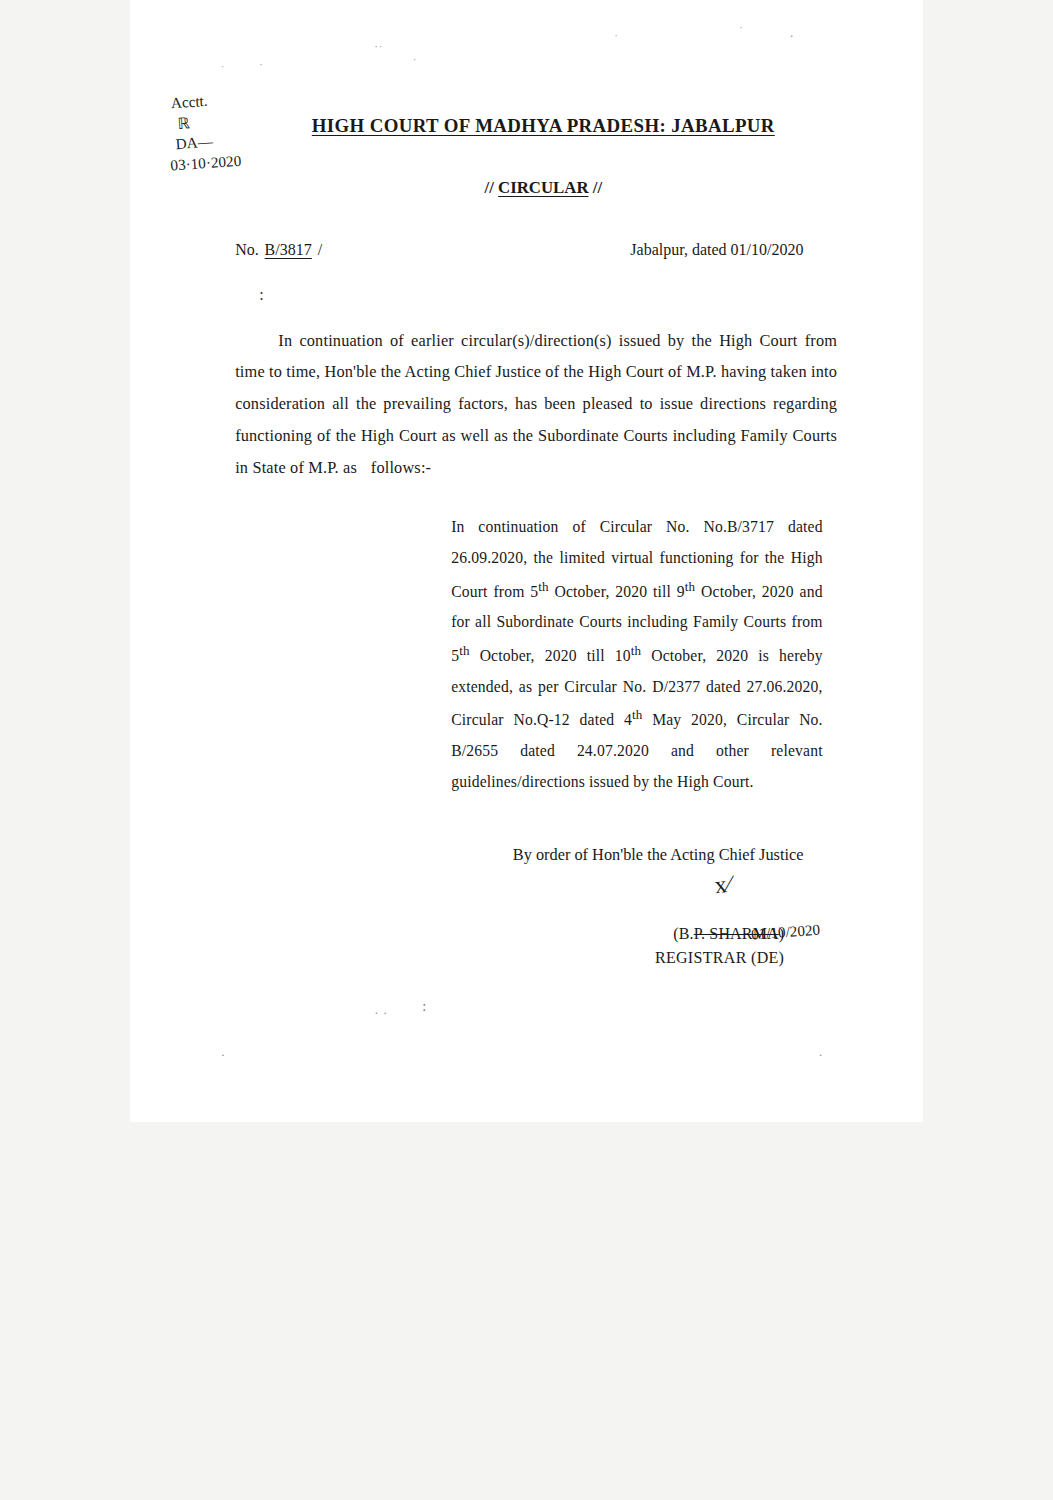· · ·· · · · ·
Acctt.
ℝ
DA—
03·10·2020
HIGH COURT OF MADHYA PRADESH: JABALPUR
// CIRCULAR //
No. B/3817 /
Jabalpur, dated 01/10/2020
:
In continuation of earlier circular(s)/direction(s) issued by the High Court from time to time, Hon'ble the Acting Chief Justice of the High Court of M.P. having taken into consideration all the prevailing factors, has been pleased to issue directions regarding functioning of the High Court as well as the Subordinate Courts including Family Courts in State of M.P. as follows:-
In continuation of Circular No. No.B/3717 dated 26.09.2020, the limited virtual functioning for the High Court from 5th October, 2020 till 9th October, 2020 and for all Subordinate Courts including Family Courts from 5th October, 2020 till 10th October, 2020 is hereby extended, as per Circular No. D/2377 dated 27.06.2020, Circular No.Q-12 dated 4th May 2020, Circular No. B/2655 dated 24.07.2020 and other relevant guidelines/directions issued by the High Court.
By order of Hon'ble the Acting Chief Justice
x⁄ 01/10/2020 (B.P. SHARMA) REGISTRAR (DE)
·· : · ·